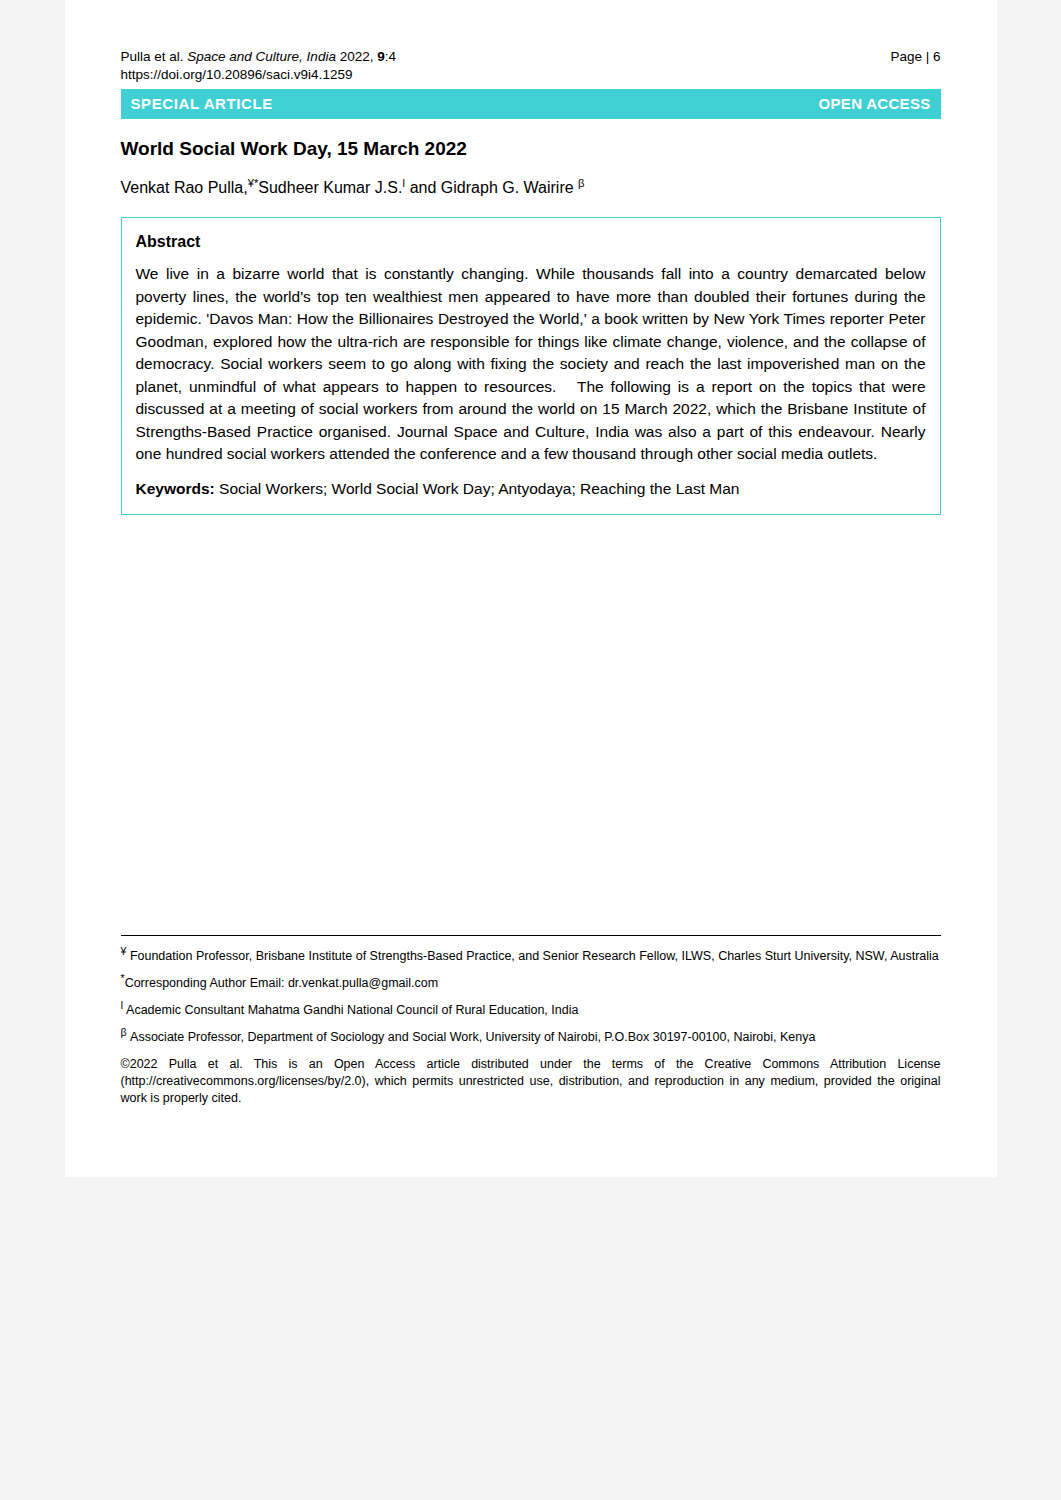Pulla et al. Space and Culture, India 2022, 9:4
https://doi.org/10.20896/saci.v9i4.1259
Page | 6
SPECIAL ARTICLE OPEN ACCESS
World Social Work Day, 15 March 2022
Venkat Rao Pulla,¥*Sudheer Kumar J.S.ǀ and Gidraph G. Wairire β
Abstract
We live in a bizarre world that is constantly changing. While thousands fall into a country demarcated below poverty lines, the world's top ten wealthiest men appeared to have more than doubled their fortunes during the epidemic. 'Davos Man: How the Billionaires Destroyed the World,' a book written by New York Times reporter Peter Goodman, explored how the ultra-rich are responsible for things like climate change, violence, and the collapse of democracy. Social workers seem to go along with fixing the society and reach the last impoverished man on the planet, unmindful of what appears to happen to resources. The following is a report on the topics that were discussed at a meeting of social workers from around the world on 15 March 2022, which the Brisbane Institute of Strengths-Based Practice organised. Journal Space and Culture, India was also a part of this endeavour. Nearly one hundred social workers attended the conference and a few thousand through other social media outlets.
Keywords: Social Workers; World Social Work Day; Antyodaya; Reaching the Last Man
¥ Foundation Professor, Brisbane Institute of Strengths-Based Practice, and Senior Research Fellow, ILWS, Charles Sturt University, NSW, Australia
*Corresponding Author Email: dr.venkat.pulla@gmail.com
ǀ Academic Consultant Mahatma Gandhi National Council of Rural Education, India
β Associate Professor, Department of Sociology and Social Work, University of Nairobi, P.O.Box 30197-00100, Nairobi, Kenya
©2022 Pulla et al. This is an Open Access article distributed under the terms of the Creative Commons Attribution License (http://creativecommons.org/licenses/by/2.0), which permits unrestricted use, distribution, and reproduction in any medium, provided the original work is properly cited.